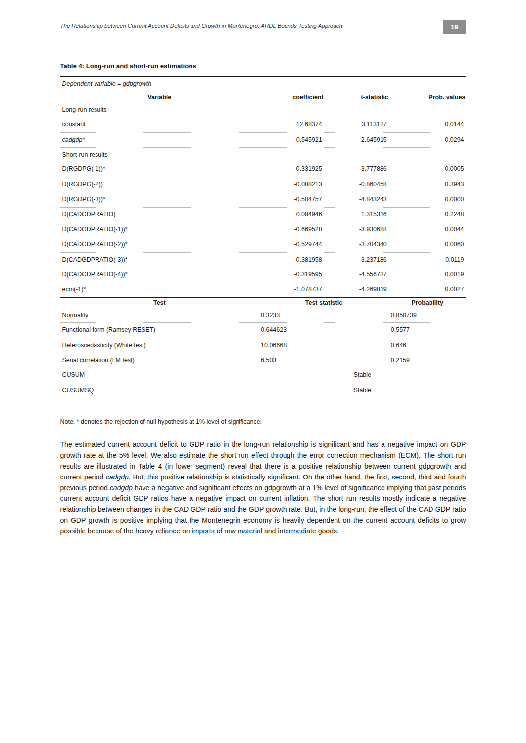The Relationship between Current Account Deficits and Growth in Montenegro: ARDL Bounds Testing Approach
19
Table 4: Long-run and short-run estimations
| Dependent variable = gdpgrowth |
| Variable | coefficient | t-statistic | Prob. values |
| Long-run results |
| constant | 12.68374 | 3.113127 | 0.0144 |
| cadgdp* | 0.545921 | 2.645915 | 0.0294 |
| Short-run results |
| D(RGDPG(-1))* | -0.331925 | -3.777886 | 0.0005 |
| D(RGDPG(-2)) | -0.088213 | -0.860458 | 0.3943 |
| D(RGDPG(-3))* | -0.504757 | -4.843243 | 0.0000 |
| D(CADGDPRATIO) | 0.084946 | 1.315316 | 0.2248 |
| D(CADGDPRATIO(-1))* | -0.669528 | -3.930688 | 0.0044 |
| D(CADGDPRATIO(-2))* | -0.529744 | -3.704340 | 0.0060 |
| D(CADGDPRATIO(-3))* | -0.381958 | -3.237186 | 0.0119 |
| D(CADGDPRATIO(-4))* | -0.319595 | -4.556737 | 0.0019 |
| ecm(-1)* | -1.078737 | -4.269819 | 0.0027 |
| Test | Test statistic | Probability |
| Normality | 0.3233 | 0.850739 |
| Functional form (Ramsey RESET) | 0.644623 | 0.5577 |
| Heteroscedasticity (White test) | 10.06668 | 0.646 |
| Serial correlation (LM test) | 6.503 | 0.2159 |
| CUSUM | Stable |
| CUSUMSQ | Stable |
Note: * denotes the rejection of null hypothesis at 1% level of significance.
The estimated current account deficit to GDP ratio in the long-run relationship is significant and has a negative impact on GDP growth rate at the 5% level. We also estimate the short run effect through the error correction mechanism (ECM). The short run results are illustrated in Table 4 (in lower segment) reveal that there is a positive relationship between current gdpgrowth and current period cadgdp. But, this positive relationship is statistically significant. On the other hand, the first, second, third and fourth previous period cadgdp have a negative and significant effects on gdpgrowth at a 1% level of significance implying that past periods current account deficit GDP ratios have a negative impact on current inflation. The short run results mostly indicate a negative relationship between changes in the CAD GDP ratio and the GDP growth rate. But, in the long-run, the effect of the CAD GDP ratio on GDP growth is positive implying that the Montenegrin economy is heavily dependent on the current account deficits to grow possible because of the heavy reliance on imports of raw material and intermediate goods.